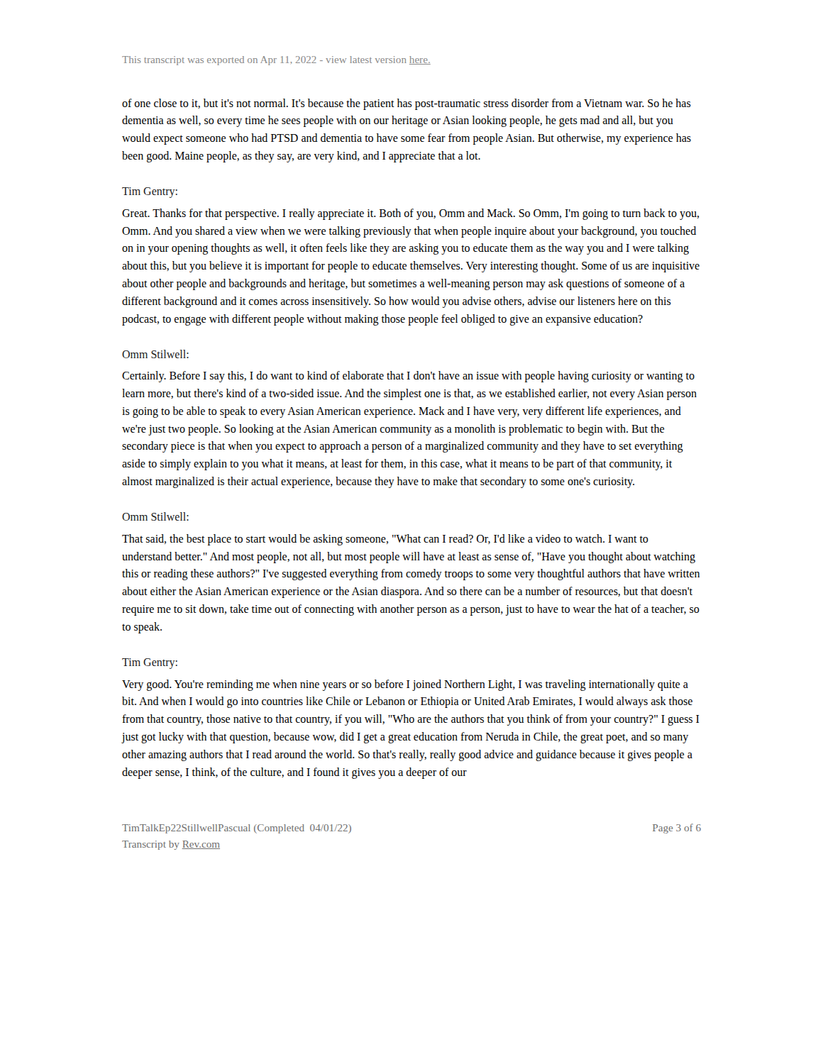This transcript was exported on Apr 11, 2022 - view latest version here.
of one close to it, but it's not normal. It's because the patient has post-traumatic stress disorder from a Vietnam war. So he has dementia as well, so every time he sees people with on our heritage or Asian looking people, he gets mad and all, but you would expect someone who had PTSD and dementia to have some fear from people Asian. But otherwise, my experience has been good. Maine people, as they say, are very kind, and I appreciate that a lot.
Tim Gentry:
Great. Thanks for that perspective. I really appreciate it. Both of you, Omm and Mack. So Omm, I'm going to turn back to you, Omm. And you shared a view when we were talking previously that when people inquire about your background, you touched on in your opening thoughts as well, it often feels like they are asking you to educate them as the way you and I were talking about this, but you believe it is important for people to educate themselves. Very interesting thought. Some of us are inquisitive about other people and backgrounds and heritage, but sometimes a well-meaning person may ask questions of someone of a different background and it comes across insensitively. So how would you advise others, advise our listeners here on this podcast, to engage with different people without making those people feel obliged to give an expansive education?
Omm Stilwell:
Certainly. Before I say this, I do want to kind of elaborate that I don't have an issue with people having curiosity or wanting to learn more, but there's kind of a two-sided issue. And the simplest one is that, as we established earlier, not every Asian person is going to be able to speak to every Asian American experience. Mack and I have very, very different life experiences, and we're just two people. So looking at the Asian American community as a monolith is problematic to begin with. But the secondary piece is that when you expect to approach a person of a marginalized community and they have to set everything aside to simply explain to you what it means, at least for them, in this case, what it means to be part of that community, it almost marginalized is their actual experience, because they have to make that secondary to some one's curiosity.
Omm Stilwell:
That said, the best place to start would be asking someone, "What can I read? Or, I'd like a video to watch. I want to understand better." And most people, not all, but most people will have at least as sense of, "Have you thought about watching this or reading these authors?" I've suggested everything from comedy troops to some very thoughtful authors that have written about either the Asian American experience or the Asian diaspora. And so there can be a number of resources, but that doesn't require me to sit down, take time out of connecting with another person as a person, just to have to wear the hat of a teacher, so to speak.
Tim Gentry:
Very good. You're reminding me when nine years or so before I joined Northern Light, I was traveling internationally quite a bit. And when I would go into countries like Chile or Lebanon or Ethiopia or United Arab Emirates, I would always ask those from that country, those native to that country, if you will, "Who are the authors that you think of from your country?" I guess I just got lucky with that question, because wow, did I get a great education from Neruda in Chile, the great poet, and so many other amazing authors that I read around the world. So that's really, really good advice and guidance because it gives people a deeper sense, I think, of the culture, and I found it gives you a deeper of our
TimTalkEp22StillwellPascual (Completed 04/01/22)
Transcript by Rev.com
Page 3 of 6